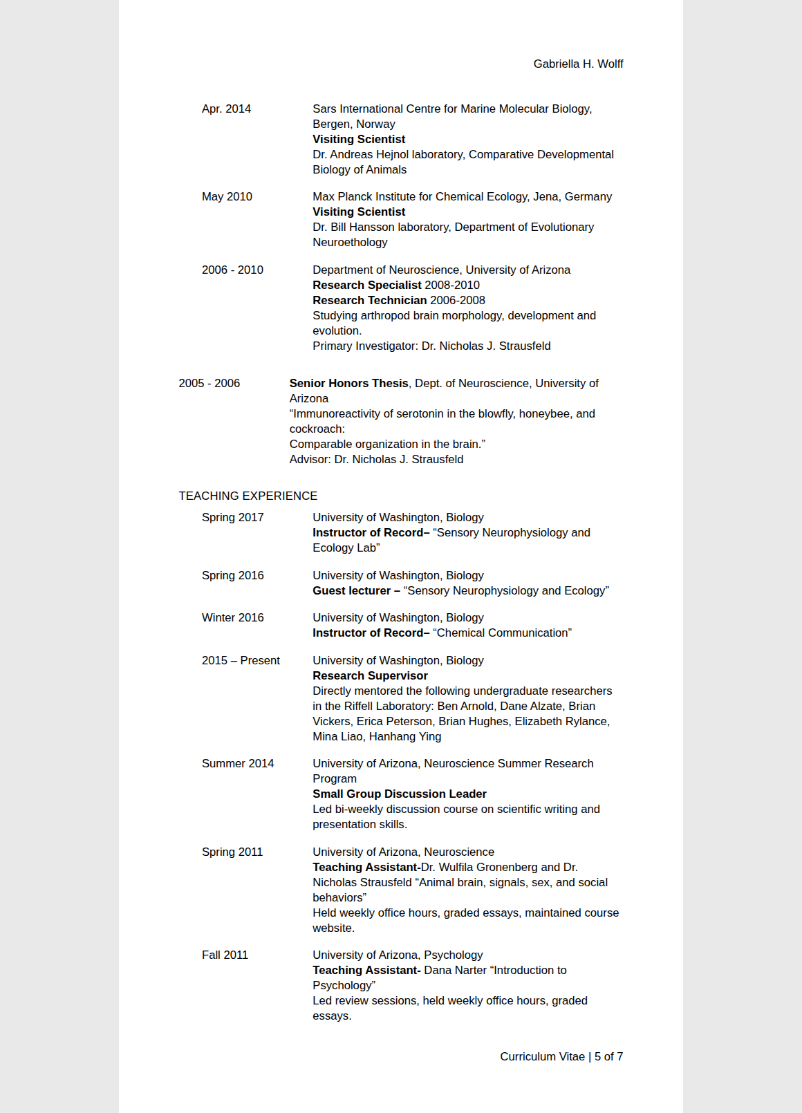Gabriella H. Wolff
Apr. 2014
Sars International Centre for Marine Molecular Biology, Bergen, Norway
Visiting Scientist
Dr. Andreas Hejnol laboratory, Comparative Developmental Biology of Animals
May 2010
Max Planck Institute for Chemical Ecology, Jena, Germany
Visiting Scientist
Dr. Bill Hansson laboratory, Department of Evolutionary Neuroethology
2006 - 2010
Department of Neuroscience, University of Arizona
Research Specialist 2008-2010
Research Technician 2006-2008
Studying arthropod brain morphology, development and evolution.
Primary Investigator: Dr. Nicholas J. Strausfeld
2005 - 2006
Senior Honors Thesis, Dept. of Neuroscience, University of Arizona
“Immunoreactivity of serotonin in the blowfly, honeybee, and cockroach:
Comparable organization in the brain.”
Advisor: Dr. Nicholas J. Strausfeld
TEACHING EXPERIENCE
Spring 2017
University of Washington, Biology
Instructor of Record– “Sensory Neurophysiology and Ecology Lab”
Spring 2016
University of Washington, Biology
Guest lecturer – “Sensory Neurophysiology and Ecology”
Winter 2016
University of Washington, Biology
Instructor of Record– “Chemical Communication”
2015 – Present
University of Washington, Biology
Research Supervisor
Directly mentored the following undergraduate researchers in the Riffell Laboratory: Ben Arnold, Dane Alzate, Brian Vickers, Erica Peterson, Brian Hughes, Elizabeth Rylance, Mina Liao, Hanhang Ying
Summer 2014
University of Arizona, Neuroscience Summer Research Program
Small Group Discussion Leader
Led bi-weekly discussion course on scientific writing and presentation skills.
Spring 2011
University of Arizona, Neuroscience
Teaching Assistant-Dr. Wulfila Gronenberg and Dr. Nicholas Strausfeld “Animal brain, signals, sex, and social behaviors”
Held weekly office hours, graded essays, maintained course website.
Fall 2011
University of Arizona, Psychology
Teaching Assistant- Dana Narter “Introduction to Psychology”
Led review sessions, held weekly office hours, graded essays.
Curriculum Vitae | 5 of 7